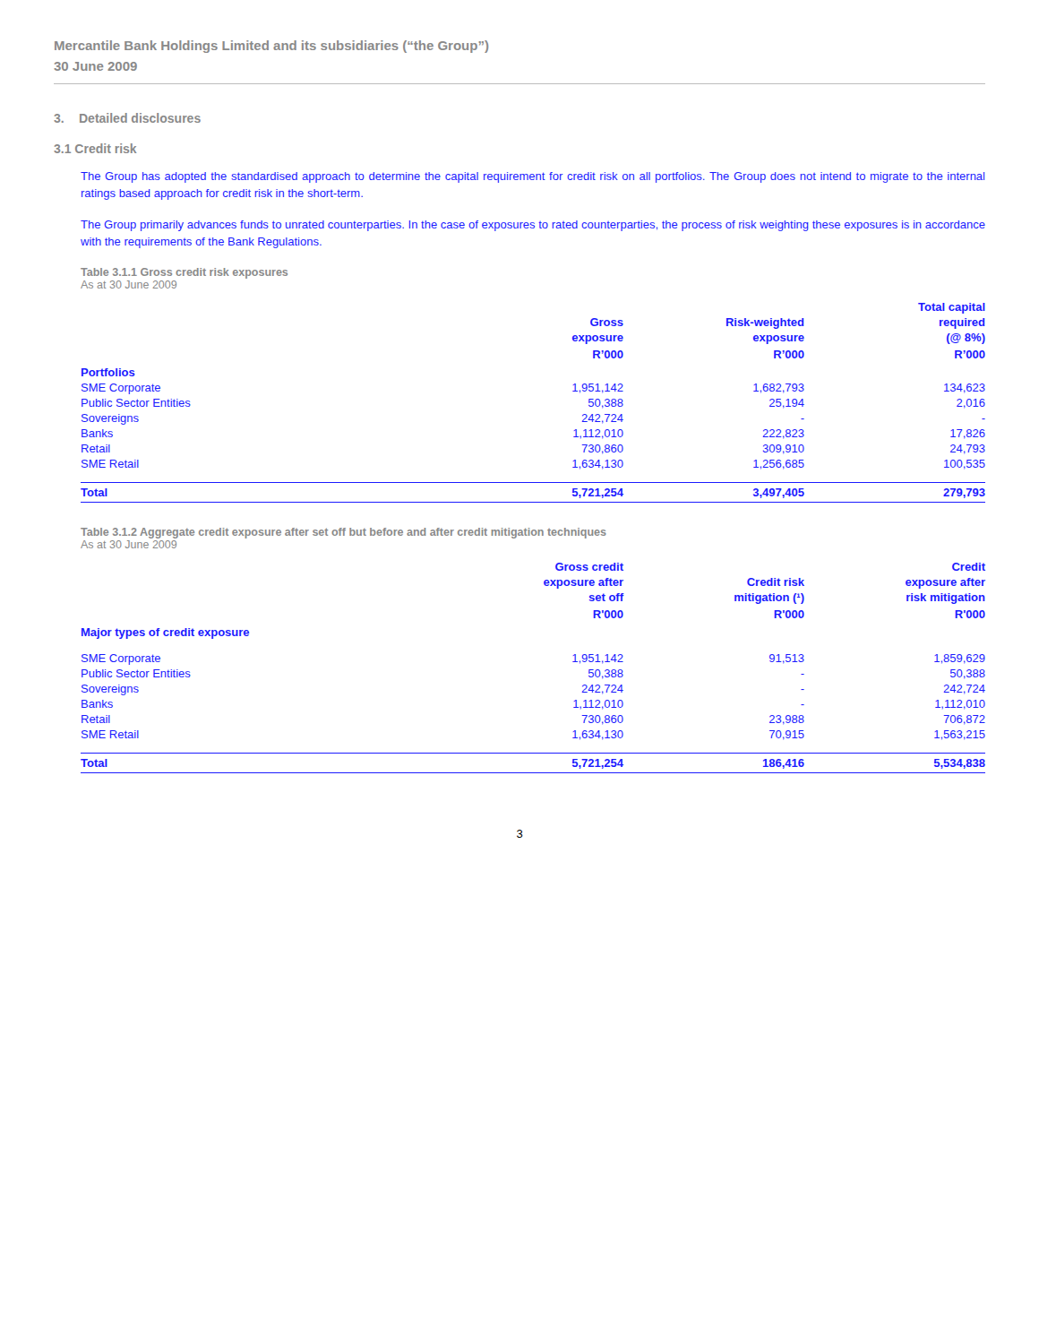Mercantile Bank Holdings Limited and its subsidiaries (“the Group”)
30 June 2009
3. Detailed disclosures
3.1 Credit risk
The Group has adopted the standardised approach to determine the capital requirement for credit risk on all portfolios. The Group does not intend to migrate to the internal ratings based approach for credit risk in the short-term.
The Group primarily advances funds to unrated counterparties. In the case of exposures to rated counterparties, the process of risk weighting these exposures is in accordance with the requirements of the Bank Regulations.
Table 3.1.1 Gross credit risk exposures
As at 30 June 2009
| | Gross exposure | Risk-weighted exposure | Total capital required (@ 8%) |
| --- | --- | --- | --- |
| | R’000 | R’000 | R’000 |
| Portfolios | | | |
| SME Corporate | 1,951,142 | 1,682,793 | 134,623 |
| Public Sector Entities | 50,388 | 25,194 | 2,016 |
| Sovereigns | 242,724 | - | - |
| Banks | 1,112,010 | 222,823 | 17,826 |
| Retail | 730,860 | 309,910 | 24,793 |
| SME Retail | 1,634,130 | 1,256,685 | 100,535 |
| Total | 5,721,254 | 3,497,405 | 279,793 |
Table 3.1.2 Aggregate credit exposure after set off but before and after credit mitigation techniques
As at 30 June 2009
| | Gross credit exposure after set off | Credit risk mitigation (¹) | Credit exposure after risk mitigation |
| --- | --- | --- | --- |
| | R'000 | R'000 | R'000 |
| Major types of credit exposure | | | |
| SME Corporate | 1,951,142 | 91,513 | 1,859,629 |
| Public Sector Entities | 50,388 | - | 50,388 |
| Sovereigns | 242,724 | - | 242,724 |
| Banks | 1,112,010 | - | 1,112,010 |
| Retail | 730,860 | 23,988 | 706,872 |
| SME Retail | 1,634,130 | 70,915 | 1,563,215 |
| Total | 5,721,254 | 186,416 | 5,534,838 |
3